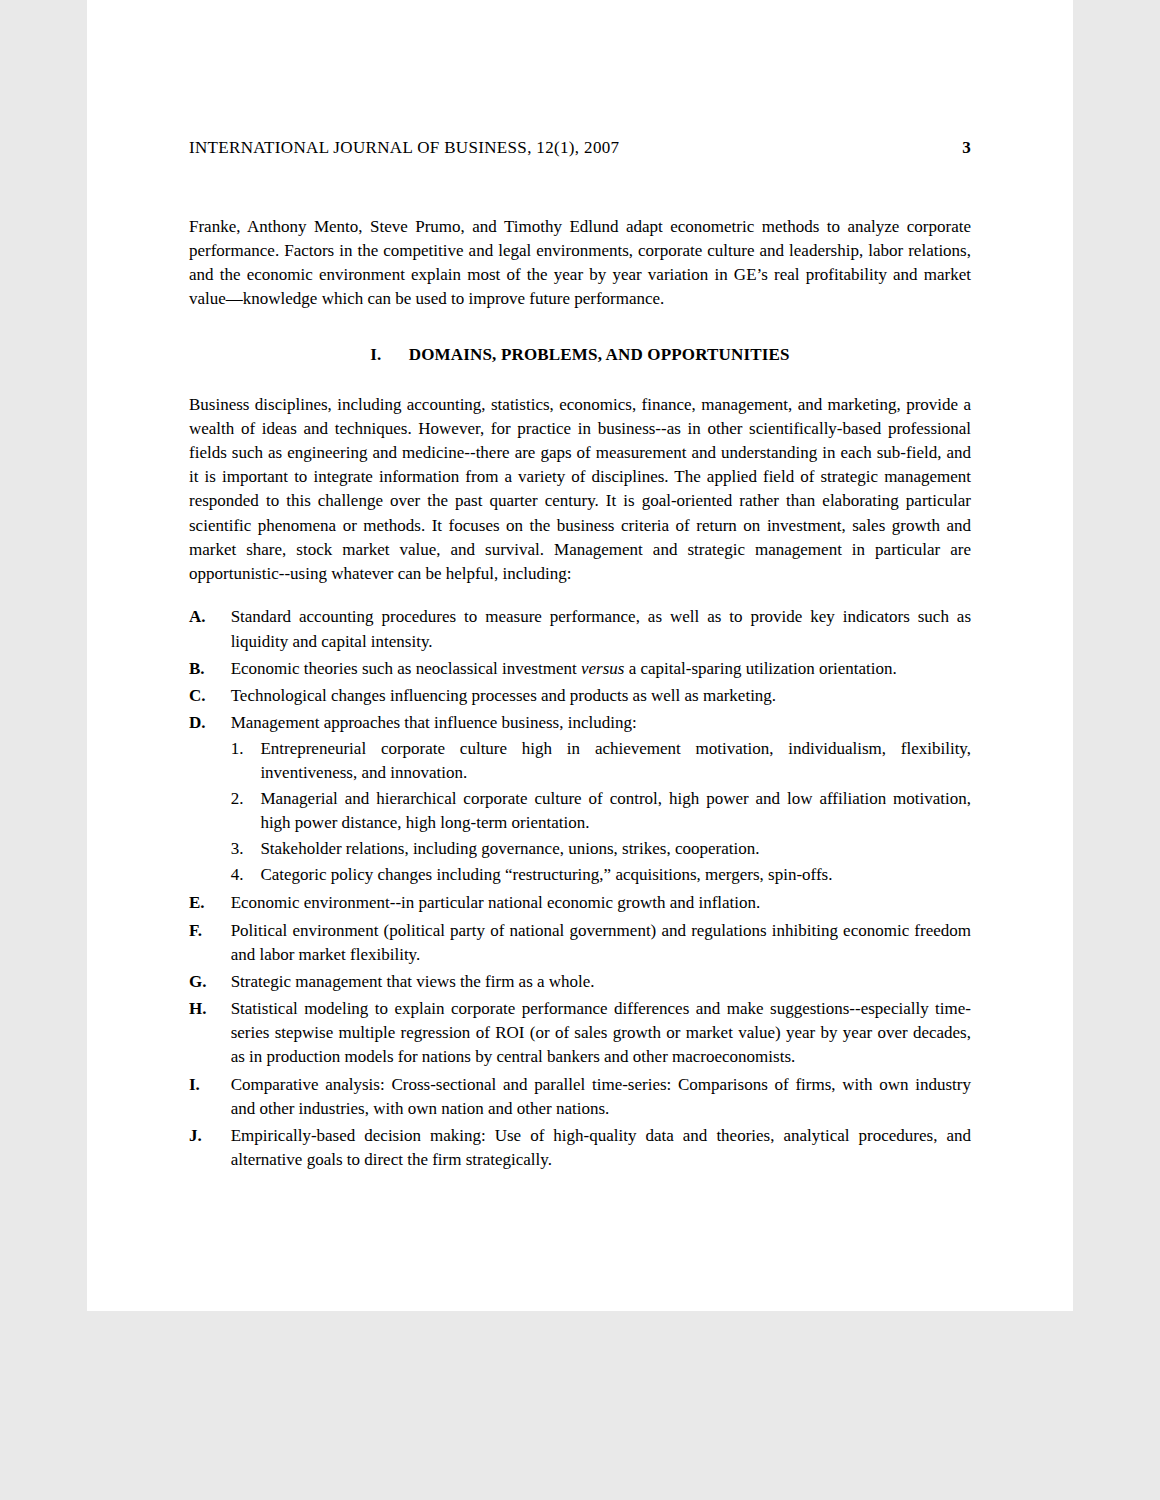International Journal of Business, 12(1), 2007 3
Franke, Anthony Mento, Steve Prumo, and Timothy Edlund adapt econometric methods to analyze corporate performance. Factors in the competitive and legal environments, corporate culture and leadership, labor relations, and the economic environment explain most of the year by year variation in GE’s real profitability and market value—knowledge which can be used to improve future performance.
I. DOMAINS, PROBLEMS, AND OPPORTUNITIES
Business disciplines, including accounting, statistics, economics, finance, management, and marketing, provide a wealth of ideas and techniques. However, for practice in business--as in other scientifically-based professional fields such as engineering and medicine--there are gaps of measurement and understanding in each sub-field, and it is important to integrate information from a variety of disciplines. The applied field of strategic management responded to this challenge over the past quarter century. It is goal-oriented rather than elaborating particular scientific phenomena or methods. It focuses on the business criteria of return on investment, sales growth and market share, stock market value, and survival. Management and strategic management in particular are opportunistic--using whatever can be helpful, including:
A. Standard accounting procedures to measure performance, as well as to provide key indicators such as liquidity and capital intensity.
B. Economic theories such as neoclassical investment versus a capital-sparing utilization orientation.
C. Technological changes influencing processes and products as well as marketing.
D. Management approaches that influence business, including:
1. Entrepreneurial corporate culture high in achievement motivation, individualism, flexibility, inventiveness, and innovation.
2. Managerial and hierarchical corporate culture of control, high power and low affiliation motivation, high power distance, high long-term orientation.
3. Stakeholder relations, including governance, unions, strikes, cooperation.
4. Categoric policy changes including “restructuring,” acquisitions, mergers, spin-offs.
E. Economic environment--in particular national economic growth and inflation.
F. Political environment (political party of national government) and regulations inhibiting economic freedom and labor market flexibility.
G. Strategic management that views the firm as a whole.
H. Statistical modeling to explain corporate performance differences and make suggestions--especially time-series stepwise multiple regression of ROI (or of sales growth or market value) year by year over decades, as in production models for nations by central bankers and other macroeconomists.
I. Comparative analysis: Cross-sectional and parallel time-series: Comparisons of firms, with own industry and other industries, with own nation and other nations.
J. Empirically-based decision making: Use of high-quality data and theories, analytical procedures, and alternative goals to direct the firm strategically.